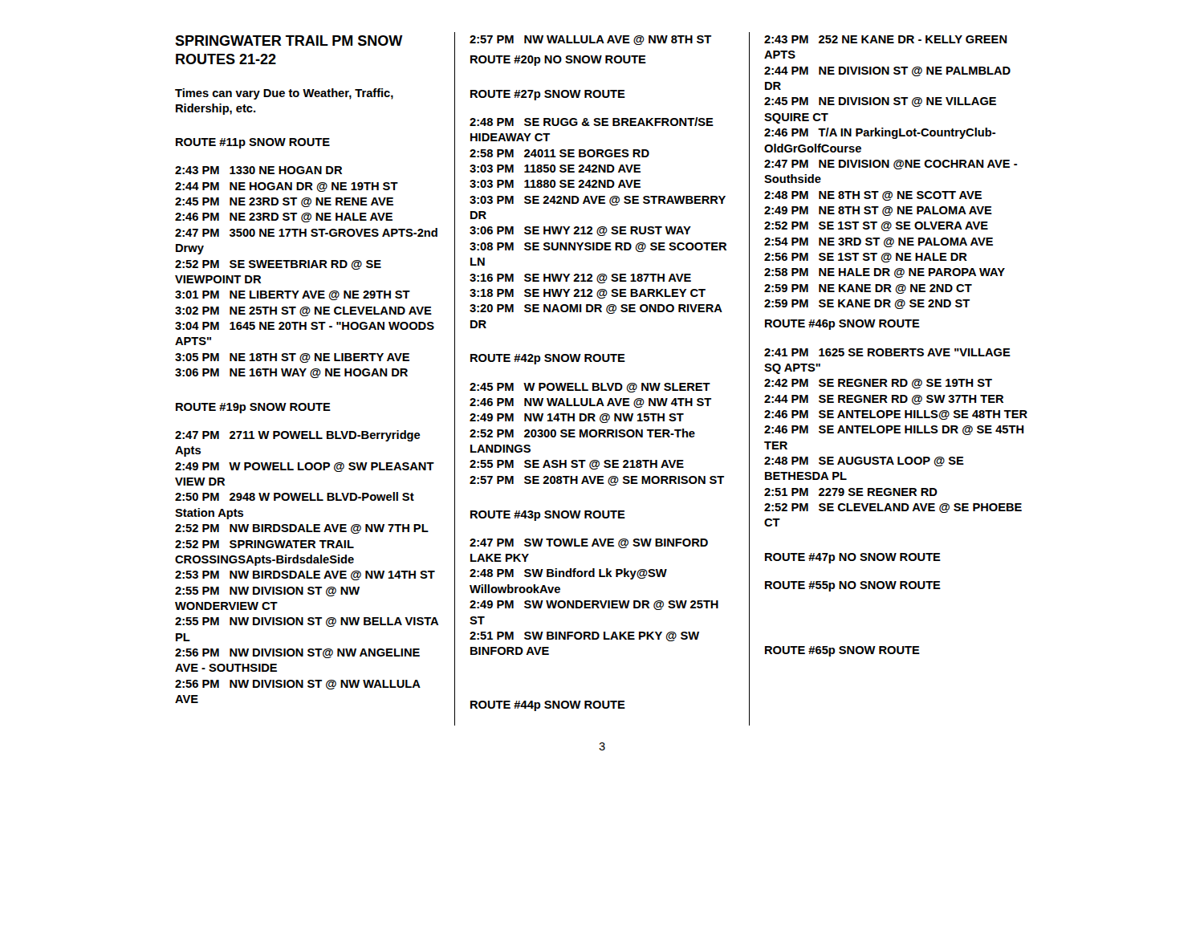SPRINGWATER TRAIL PM SNOW ROUTES 21-22
Times can vary Due to Weather, Traffic, Ridership, etc.
ROUTE #11p SNOW ROUTE
2:43 PM 1330 NE HOGAN DR
2:44 PM NE HOGAN DR @ NE 19TH ST
2:45 PM NE 23RD ST @ NE RENE AVE
2:46 PM NE 23RD ST @ NE HALE AVE
2:47 PM 3500 NE 17TH ST-GROVES APTS-2nd Drwy
2:52 PM SE SWEETBRIAR RD @ SE VIEWPOINT DR
3:01 PM NE LIBERTY AVE @ NE 29TH ST
3:02 PM NE 25TH ST @ NE CLEVELAND AVE
3:04 PM 1645 NE 20TH ST - "HOGAN WOODS APTS"
3:05 PM NE 18TH ST @ NE LIBERTY AVE
3:06 PM NE 16TH WAY @ NE HOGAN DR
ROUTE #19p SNOW ROUTE
2:47 PM 2711 W POWELL BLVD-Berryridge Apts
2:49 PM W POWELL LOOP @ SW PLEASANT VIEW DR
2:50 PM 2948 W POWELL BLVD-Powell St Station Apts
2:52 PM NW BIRDSDALE AVE @ NW 7TH PL
2:52 PM SPRINGWATER TRAIL CROSSINGSApts-BirdsdaleSide
2:53 PM NW BIRDSDALE AVE @ NW 14TH ST
2:55 PM NW DIVISION ST @ NW WONDERVIEW CT
2:55 PM NW DIVISION ST @ NW BELLA VISTA PL
2:56 PM NW DIVISION ST@ NW ANGELINE AVE - SOUTHSIDE
2:56 PM NW DIVISION ST @ NW WALLULA AVE
2:57 PM NW WALLULA AVE @ NW 8TH ST
ROUTE #20p NO SNOW ROUTE
ROUTE #27p SNOW ROUTE
2:48 PM SE RUGG & SE BREAKFRONT/SE HIDEAWAY CT
2:58 PM 24011 SE BORGES RD
3:03 PM 11850 SE 242ND AVE
3:03 PM 11880 SE 242ND AVE
3:03 PM SE 242ND AVE @ SE STRAWBERRY DR
3:06 PM SE HWY 212 @ SE RUST WAY
3:08 PM SE SUNNYSIDE RD @ SE SCOOTER LN
3:16 PM SE HWY 212 @ SE 187TH AVE
3:18 PM SE HWY 212 @ SE BARKLEY CT
3:20 PM SE NAOMI DR @ SE ONDO RIVERA DR
ROUTE #42p SNOW ROUTE
2:45 PM W POWELL BLVD @ NW SLERET
2:46 PM NW WALLULA AVE @ NW 4TH ST
2:49 PM NW 14TH DR @ NW 15TH ST
2:52 PM 20300 SE MORRISON TER-The LANDINGS
2:55 PM SE ASH ST @ SE 218TH AVE
2:57 PM SE 208TH AVE @ SE MORRISON ST
ROUTE #43p SNOW ROUTE
2:47 PM SW TOWLE AVE @ SW BINFORD LAKE PKY
2:48 PM SW Bindford Lk Pky@SW WillowbrookAve
2:49 PM SW WONDERVIEW DR @ SW 25TH ST
2:51 PM SW BINFORD LAKE PKY @ SW BINFORD AVE
ROUTE #44p SNOW ROUTE
2:43 PM 252 NE KANE DR - KELLY GREEN APTS
2:44 PM NE DIVISION ST @ NE PALMBLAD DR
2:45 PM NE DIVISION ST @ NE VILLAGE SQUIRE CT
2:46 PM T/A IN ParkingLot-CountryClub-OldGrGolfCourse
2:47 PM NE DIVISION @NE COCHRAN AVE - Southside
2:48 PM NE 8TH ST @ NE SCOTT AVE
2:49 PM NE 8TH ST @ NE PALOMA AVE
2:52 PM SE 1ST ST @ SE OLVERA AVE
2:54 PM NE 3RD ST @ NE PALOMA AVE
2:56 PM SE 1ST ST @ NE HALE DR
2:58 PM NE HALE DR @ NE PAROPA WAY
2:59 PM NE KANE DR @ NE 2ND CT
2:59 PM SE KANE DR @ SE 2ND ST
ROUTE #46p SNOW ROUTE
2:41 PM 1625 SE ROBERTS AVE "VILLAGE SQ APTS"
2:42 PM SE REGNER RD @ SE 19TH ST
2:44 PM SE REGNER RD @ SW 37TH TER
2:46 PM SE ANTELOPE HILLS@ SE 48TH TER
2:46 PM SE ANTELOPE HILLS DR @ SE 45TH TER
2:48 PM SE AUGUSTA LOOP @ SE BETHESDA PL
2:51 PM 2279 SE REGNER RD
2:52 PM SE CLEVELAND AVE @ SE PHOEBE CT
ROUTE #47p NO SNOW ROUTE
ROUTE #55p NO SNOW ROUTE
ROUTE #65p SNOW ROUTE
3